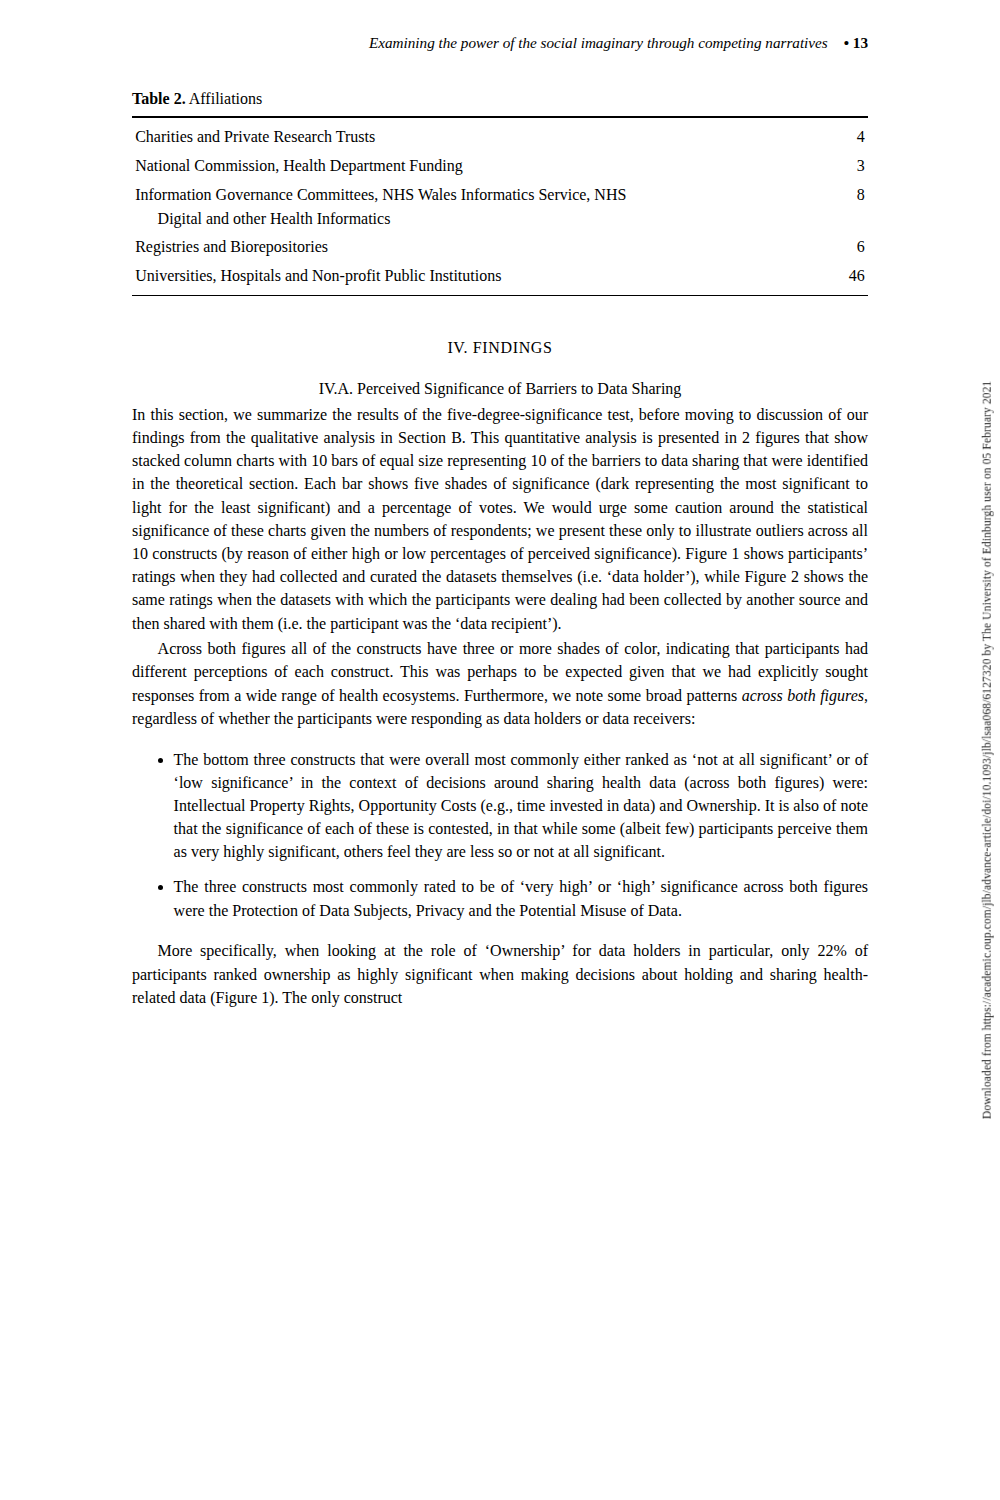Downloaded from https://academic.oup.com/jlb/advance-article/doi/10.1093/jlb/lsaa068/6127320 by The University of Edinburgh user on 05 February 2021
Examining the power of the social imaginary through competing narratives • 13
Table 2. Affiliations
| Charities and Private Research Trusts | 4 |
| National Commission, Health Department Funding | 3 |
| Information Governance Committees, NHS Wales Informatics Service, NHS Digital and other Health Informatics | 8 |
| Registries and Biorepositories | 6 |
| Universities, Hospitals and Non-profit Public Institutions | 46 |
IV. FINDINGS
IV.A. Perceived Significance of Barriers to Data Sharing
In this section, we summarize the results of the five-degree-significance test, before moving to discussion of our findings from the qualitative analysis in Section B. This quantitative analysis is presented in 2 figures that show stacked column charts with 10 bars of equal size representing 10 of the barriers to data sharing that were identified in the theoretical section. Each bar shows five shades of significance (dark representing the most significant to light for the least significant) and a percentage of votes. We would urge some caution around the statistical significance of these charts given the numbers of respondents; we present these only to illustrate outliers across all 10 constructs (by reason of either high or low percentages of perceived significance). Figure 1 shows participants’ ratings when they had collected and curated the datasets themselves (i.e. ‘data holder’), while Figure 2 shows the same ratings when the datasets with which the participants were dealing had been collected by another source and then shared with them (i.e. the participant was the ‘data recipient’).
Across both figures all of the constructs have three or more shades of color, indicating that participants had different perceptions of each construct. This was perhaps to be expected given that we had explicitly sought responses from a wide range of health ecosystems. Furthermore, we note some broad patterns across both figures, regardless of whether the participants were responding as data holders or data receivers:
The bottom three constructs that were overall most commonly either ranked as ‘not at all significant’ or of ‘low significance’ in the context of decisions around sharing health data (across both figures) were: Intellectual Property Rights, Opportunity Costs (e.g., time invested in data) and Ownership. It is also of note that the significance of each of these is contested, in that while some (albeit few) participants perceive them as very highly significant, others feel they are less so or not at all significant.
The three constructs most commonly rated to be of ‘very high’ or ‘high’ significance across both figures were the Protection of Data Subjects, Privacy and the Potential Misuse of Data.
More specifically, when looking at the role of ‘Ownership’ for data holders in particular, only 22% of participants ranked ownership as highly significant when making decisions about holding and sharing health-related data (Figure 1). The only construct